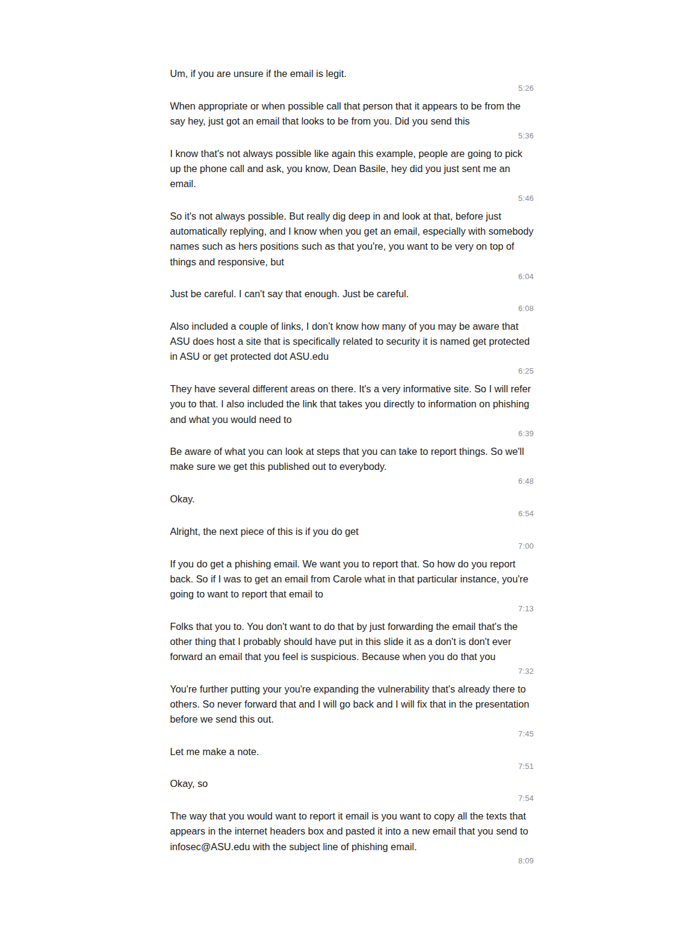Um, if you are unsure if the email is legit.
5:26
When appropriate or when possible call that person that it appears to be from the say hey, just got an email that looks to be from you. Did you send this
5:36
I know that's not always possible like again this example, people are going to pick up the phone call and ask, you know, Dean Basile, hey did you just sent me an email.
5:46
So it's not always possible. But really dig deep in and look at that, before just automatically replying, and I know when you get an email, especially with somebody names such as hers positions such as that you're, you want to be very on top of things and responsive, but
6:04
Just be careful. I can't say that enough. Just be careful.
6:08
Also included a couple of links, I don’t know how many of you may be aware that ASU does host a site that is specifically related to security it is named get protected in ASU or get protected dot ASU.edu
6:25
They have several different areas on there. It's a very informative site. So I will refer you to that. I also included the link that takes you directly to information on phishing and what you would need to
6:39
Be aware of what you can look at steps that you can take to report things. So we'll make sure we get this published out to everybody.
6:48
Okay.
6:54
Alright, the next piece of this is if you do get
7:00
If you do get a phishing email. We want you to report that. So how do you report back. So if I was to get an email from Carole what in that particular instance, you're going to want to report that email to
7:13
Folks that you to. You don't want to do that by just forwarding the email that's the other thing that I probably should have put in this slide it as a don't is don't ever forward an email that you feel is suspicious. Because when you do that you
7:32
You're further putting your you're expanding the vulnerability that's already there to others. So never forward that and I will go back and I will fix that in the presentation before we send this out.
7:45
Let me make a note.
7:51
Okay, so
7:54
The way that you would want to report it email is you want to copy all the texts that appears in the internet headers box and pasted it into a new email that you send to infosec@ASU.edu with the subject line of phishing email.
8:09